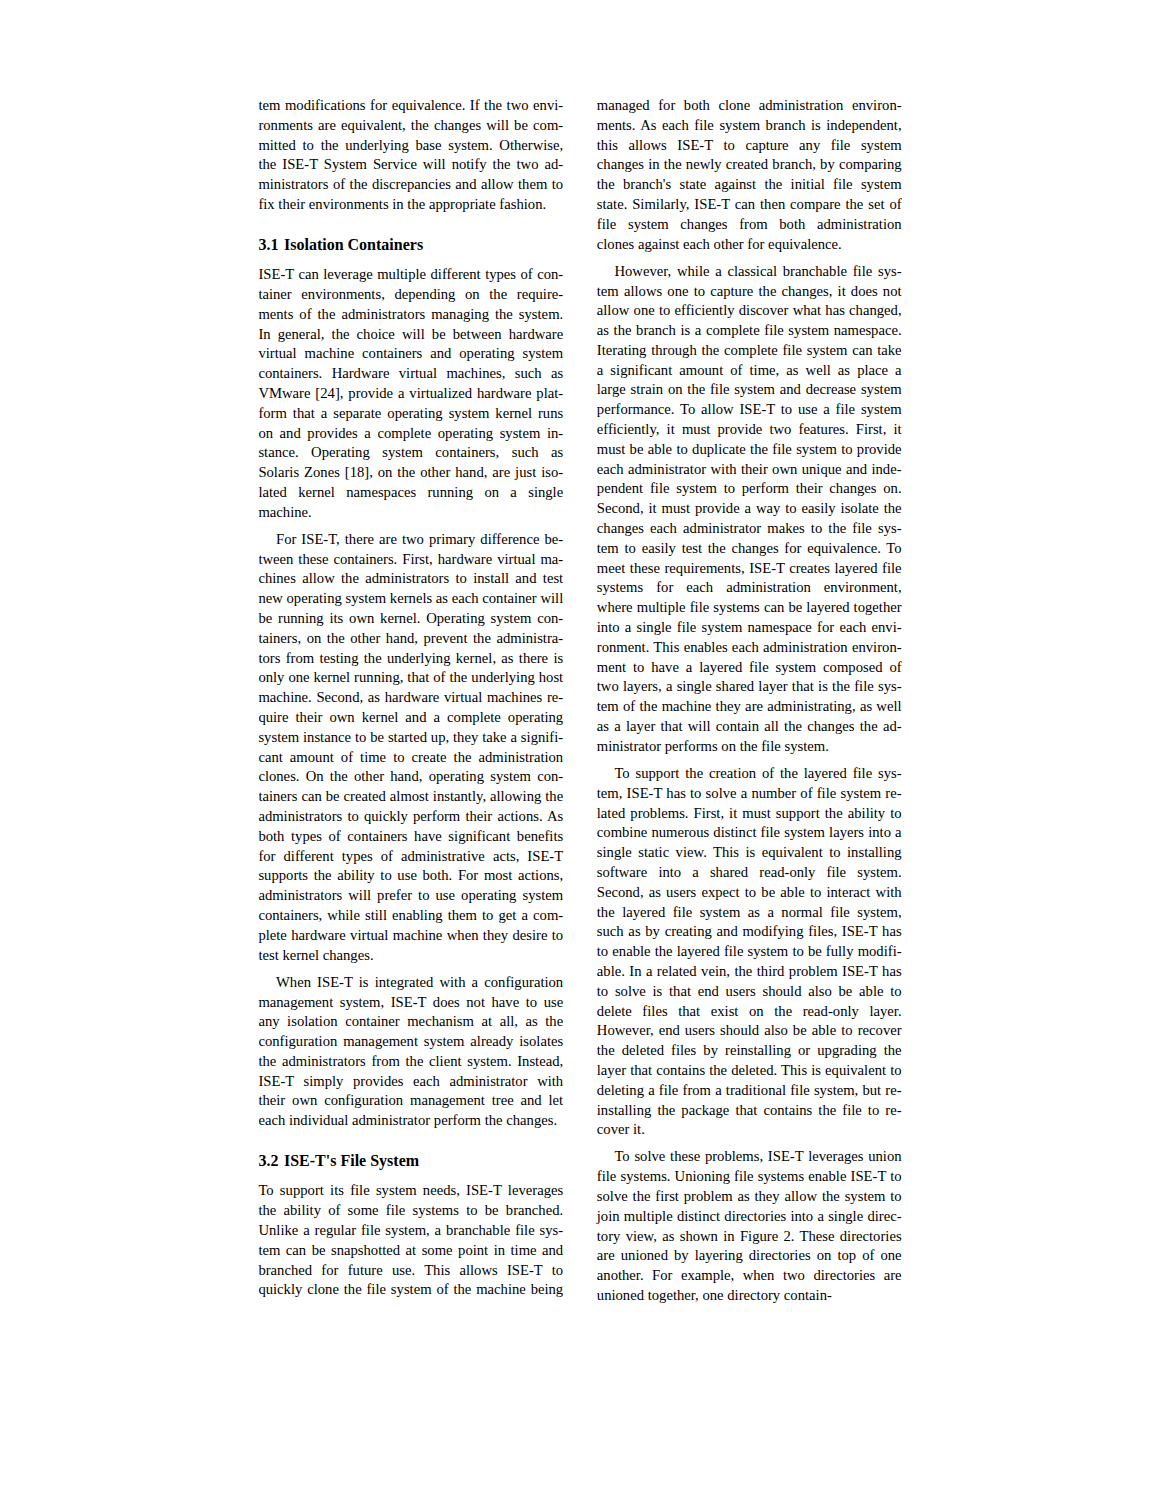tem modifications for equivalence. If the two environments are equivalent, the changes will be committed to the underlying base system. Otherwise, the ISE-T System Service will notify the two administrators of the discrepancies and allow them to fix their environments in the appropriate fashion.
3.1 Isolation Containers
ISE-T can leverage multiple different types of container environments, depending on the requirements of the administrators managing the system. In general, the choice will be between hardware virtual machine containers and operating system containers. Hardware virtual machines, such as VMware [24], provide a virtualized hardware platform that a separate operating system kernel runs on and provides a complete operating system instance. Operating system containers, such as Solaris Zones [18], on the other hand, are just isolated kernel namespaces running on a single machine.
For ISE-T, there are two primary difference between these containers. First, hardware virtual machines allow the administrators to install and test new operating system kernels as each container will be running its own kernel. Operating system containers, on the other hand, prevent the administrators from testing the underlying kernel, as there is only one kernel running, that of the underlying host machine. Second, as hardware virtual machines require their own kernel and a complete operating system instance to be started up, they take a significant amount of time to create the administration clones. On the other hand, operating system containers can be created almost instantly, allowing the administrators to quickly perform their actions. As both types of containers have significant benefits for different types of administrative acts, ISE-T supports the ability to use both. For most actions, administrators will prefer to use operating system containers, while still enabling them to get a complete hardware virtual machine when they desire to test kernel changes.
When ISE-T is integrated with a configuration management system, ISE-T does not have to use any isolation container mechanism at all, as the configuration management system already isolates the administrators from the client system. Instead, ISE-T simply provides each administrator with their own configuration management tree and let each individual administrator perform the changes.
3.2 ISE-T's File System
To support its file system needs, ISE-T leverages the ability of some file systems to be branched. Unlike a regular file system, a branchable file system can be snapshotted at some point in time and branched for future use. This allows ISE-T to quickly clone the file system of the machine being managed for both clone administration environments. As each file system branch is independent, this allows ISE-T to capture any file system changes in the newly created branch, by comparing the branch's state against the initial file system state. Similarly, ISE-T can then compare the set of file system changes from both administration clones against each other for equivalence.
However, while a classical branchable file system allows one to capture the changes, it does not allow one to efficiently discover what has changed, as the branch is a complete file system namespace. Iterating through the complete file system can take a significant amount of time, as well as place a large strain on the file system and decrease system performance. To allow ISE-T to use a file system efficiently, it must provide two features. First, it must be able to duplicate the file system to provide each administrator with their own unique and independent file system to perform their changes on. Second, it must provide a way to easily isolate the changes each administrator makes to the file system to easily test the changes for equivalence. To meet these requirements, ISE-T creates layered file systems for each administration environment, where multiple file systems can be layered together into a single file system namespace for each environment. This enables each administration environment to have a layered file system composed of two layers, a single shared layer that is the file system of the machine they are administrating, as well as a layer that will contain all the changes the administrator performs on the file system.
To support the creation of the layered file system, ISE-T has to solve a number of file system related problems. First, it must support the ability to combine numerous distinct file system layers into a single static view. This is equivalent to installing software into a shared read-only file system. Second, as users expect to be able to interact with the layered file system as a normal file system, such as by creating and modifying files, ISE-T has to enable the layered file system to be fully modifiable. In a related vein, the third problem ISE-T has to solve is that end users should also be able to delete files that exist on the read-only layer. However, end users should also be able to recover the deleted files by reinstalling or upgrading the layer that contains the deleted. This is equivalent to deleting a file from a traditional file system, but reinstalling the package that contains the file to recover it.
To solve these problems, ISE-T leverages union file systems. Unioning file systems enable ISE-T to solve the first problem as they allow the system to join multiple distinct directories into a single directory view, as shown in Figure 2. These directories are unioned by layering directories on top of one another. For example, when two directories are unioned together, one directory contain-